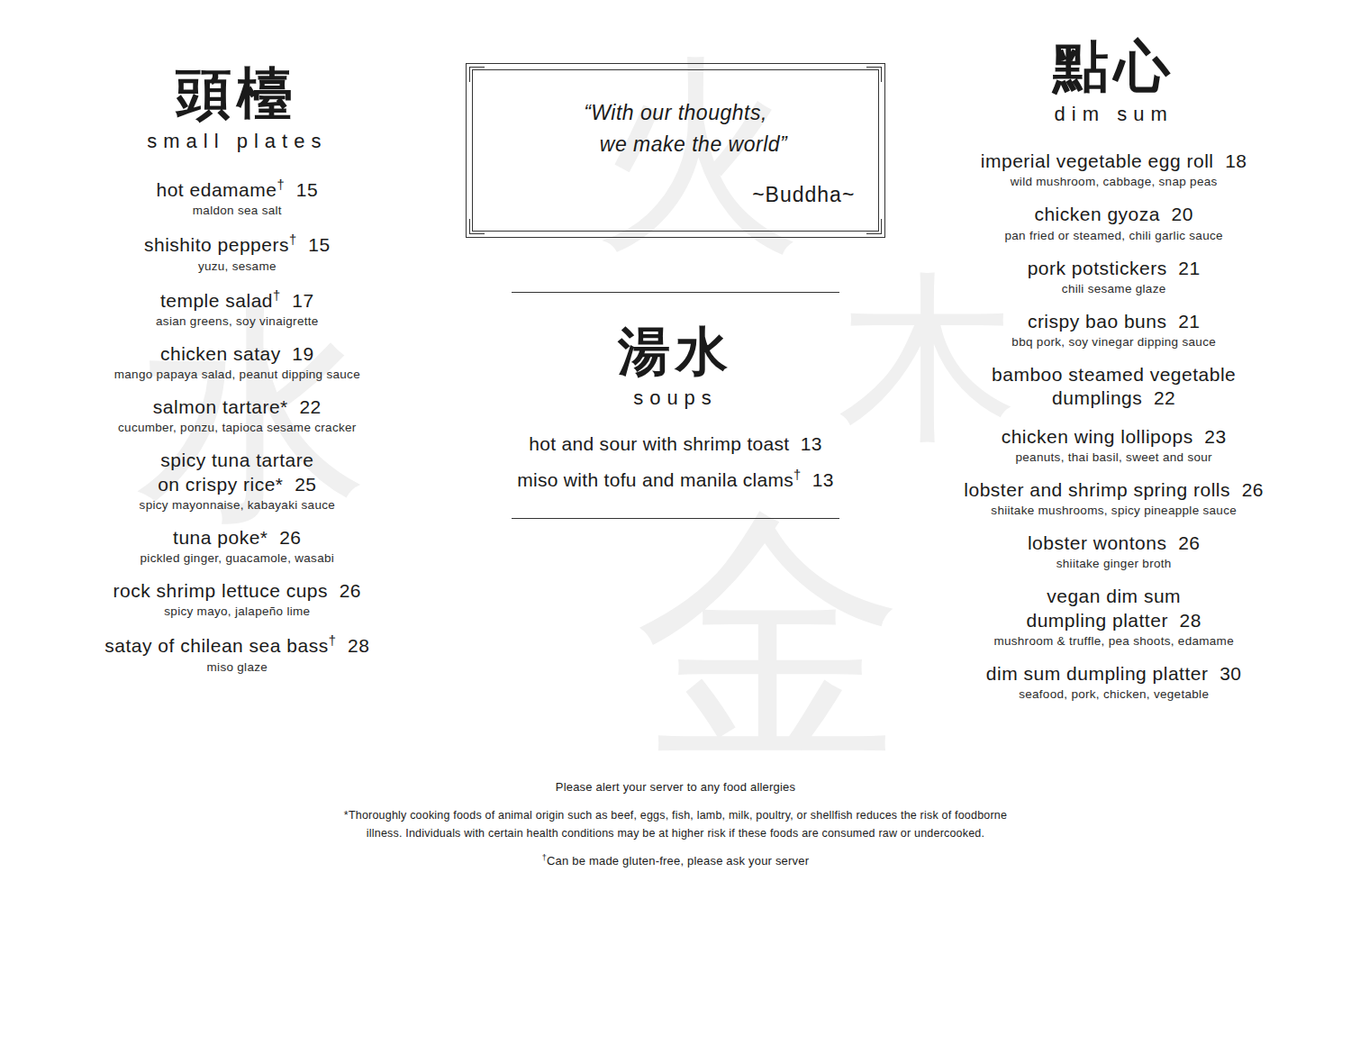火
水
金
木
頭檯
small plates
hot edamame† 15
maldon sea salt
shishito peppers† 15
yuzu, sesame
temple salad† 17
asian greens, soy vinaigrette
chicken satay 19
mango papaya salad, peanut dipping sauce
salmon tartare* 22
cucumber, ponzu, tapioca sesame cracker
spicy tuna tartare
on crispy rice* 25
spicy mayonnaise, kabayaki sauce
tuna poke* 26
pickled ginger, guacamole, wasabi
rock shrimp lettuce cups 26
spicy mayo, jalapeño lime
satay of chilean sea bass† 28
miso glaze
“With our thoughts, we make the world”
~Buddha~
湯水
soups
hot and sour with shrimp toast 13
miso with tofu and manila clams† 13
點心
dim sum
imperial vegetable egg roll 18
wild mushroom, cabbage, snap peas
chicken gyoza 20
pan fried or steamed, chili garlic sauce
pork potstickers 21
chili sesame glaze
crispy bao buns 21
bbq pork, soy vinegar dipping sauce
bamboo steamed vegetable
dumplings 22
chicken wing lollipops 23
peanuts, thai basil, sweet and sour
lobster and shrimp spring rolls 26
shiitake mushrooms, spicy pineapple sauce
lobster wontons 26
shiitake ginger broth
vegan dim sum
dumpling platter 28
mushroom & truffle, pea shoots, edamame
dim sum dumpling platter 30
seafood, pork, chicken, vegetable
Please alert your server to any food allergies
*Thoroughly cooking foods of animal origin such as beef, eggs, fish, lamb, milk, poultry, or shellfish reduces the risk of foodborne
illness. Individuals with certain health conditions may be at higher risk if these foods are consumed raw or undercooked.
†Can be made gluten-free, please ask your server